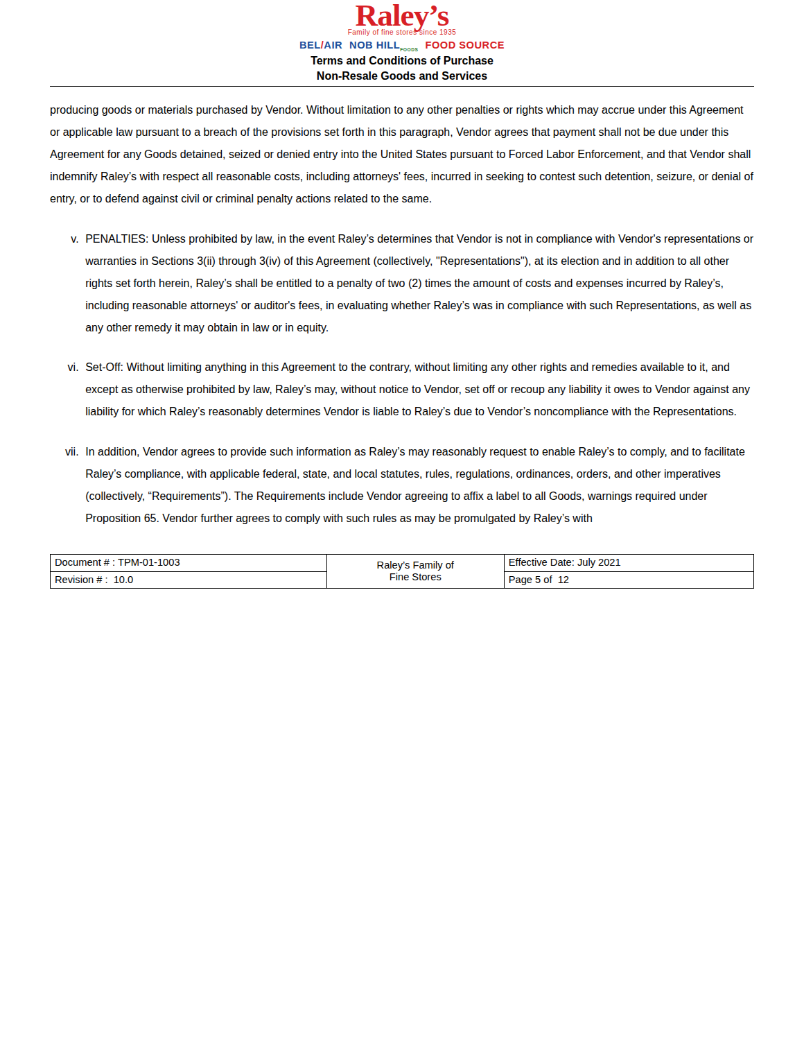Raley’s
Family of fine stores since 1935
BEL/AIR NOB HILLFOODS FOOD SOURCE
Terms and Conditions of Purchase
Non-Resale Goods and Services
producing goods or materials purchased by Vendor. Without limitation to any other penalties or rights which may accrue under this Agreement or applicable law pursuant to a breach of the provisions set forth in this paragraph, Vendor agrees that payment shall not be due under this Agreement for any Goods detained, seized or denied entry into the United States pursuant to Forced Labor Enforcement, and that Vendor shall indemnify Raley’s with respect all reasonable costs, including attorneys' fees, incurred in seeking to contest such detention, seizure, or denial of entry, or to defend against civil or criminal penalty actions related to the same.
v. PENALTIES: Unless prohibited by law, in the event Raley’s determines that Vendor is not in compliance with Vendor's representations or warranties in Sections 3(ii) through 3(iv) of this Agreement (collectively, "Representations"), at its election and in addition to all other rights set forth herein, Raley’s shall be entitled to a penalty of two (2) times the amount of costs and expenses incurred by Raley’s, including reasonable attorneys' or auditor's fees, in evaluating whether Raley’s was in compliance with such Representations, as well as any other remedy it may obtain in law or in equity.
vi. Set-Off: Without limiting anything in this Agreement to the contrary, without limiting any other rights and remedies available to it, and except as otherwise prohibited by law, Raley’s may, without notice to Vendor, set off or recoup any liability it owes to Vendor against any liability for which Raley’s reasonably determines Vendor is liable to Raley’s due to Vendor’s noncompliance with the Representations.
vii. In addition, Vendor agrees to provide such information as Raley’s may reasonably request to enable Raley’s to comply, and to facilitate Raley’s compliance, with applicable federal, state, and local statutes, rules, regulations, ordinances, orders, and other imperatives (collectively, “Requirements”). The Requirements include Vendor agreeing to affix a label to all Goods, warnings required under Proposition 65. Vendor further agrees to comply with such rules as may be promulgated by Raley’s with
| Document # : TPM-01-1003 | Raley’s Family of Fine Stores | Effective Date: July 2021 |
| Revision # : 10.0 | Page 5 of 12 |